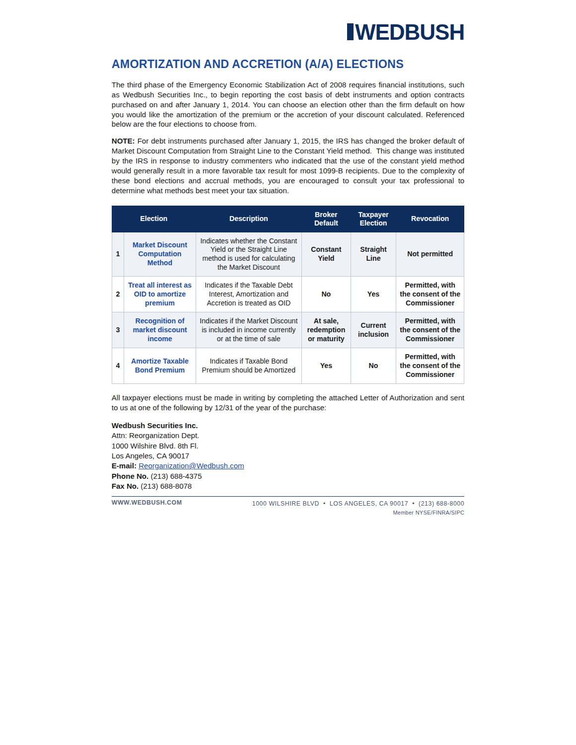WEDBUSH
AMORTIZATION AND ACCRETION (A/A) ELECTIONS
The third phase of the Emergency Economic Stabilization Act of 2008 requires financial institutions, such as Wedbush Securities Inc., to begin reporting the cost basis of debt instruments and option contracts purchased on and after January 1, 2014. You can choose an election other than the firm default on how you would like the amortization of the premium or the accretion of your discount calculated. Referenced below are the four elections to choose from.
NOTE: For debt instruments purchased after January 1, 2015, the IRS has changed the broker default of Market Discount Computation from Straight Line to the Constant Yield method. This change was instituted by the IRS in response to industry commenters who indicated that the use of the constant yield method would generally result in a more favorable tax result for most 1099-B recipients. Due to the complexity of these bond elections and accrual methods, you are encouraged to consult your tax professional to determine what methods best meet your tax situation.
| Election | Description | Broker Default | Taxpayer Election | Revocation |
| --- | --- | --- | --- | --- |
| 1 | Market Discount Computation Method | Indicates whether the Constant Yield or the Straight Line method is used for calculating the Market Discount | Constant Yield | Straight Line | Not permitted |
| 2 | Treat all interest as OID to amortize premium | Indicates if the Taxable Debt Interest, Amortization and Accretion is treated as OID | No | Yes | Permitted, with the consent of the Commissioner |
| 3 | Recognition of market discount income | Indicates if the Market Discount is included in income currently or at the time of sale | At sale, redemption or maturity | Current inclusion | Permitted, with the consent of the Commissioner |
| 4 | Amortize Taxable Bond Premium | Indicates if Taxable Bond Premium should be Amortized | Yes | No | Permitted, with the consent of the Commissioner |
All taxpayer elections must be made in writing by completing the attached Letter of Authorization and sent to us at one of the following by 12/31 of the year of the purchase:
Wedbush Securities Inc.
Attn: Reorganization Dept.
1000 Wilshire Blvd. 8th Fl.
Los Angeles, CA 90017
E-mail: Reorganization@Wedbush.com
Phone No. (213) 688-4375
Fax No. (213) 688-8078
WWW.WEDBUSH.COM
1000 WILSHIRE BLVD • LOS ANGELES, CA 90017 • (213) 688-8000
Member NYSE/FINRA/SIPC